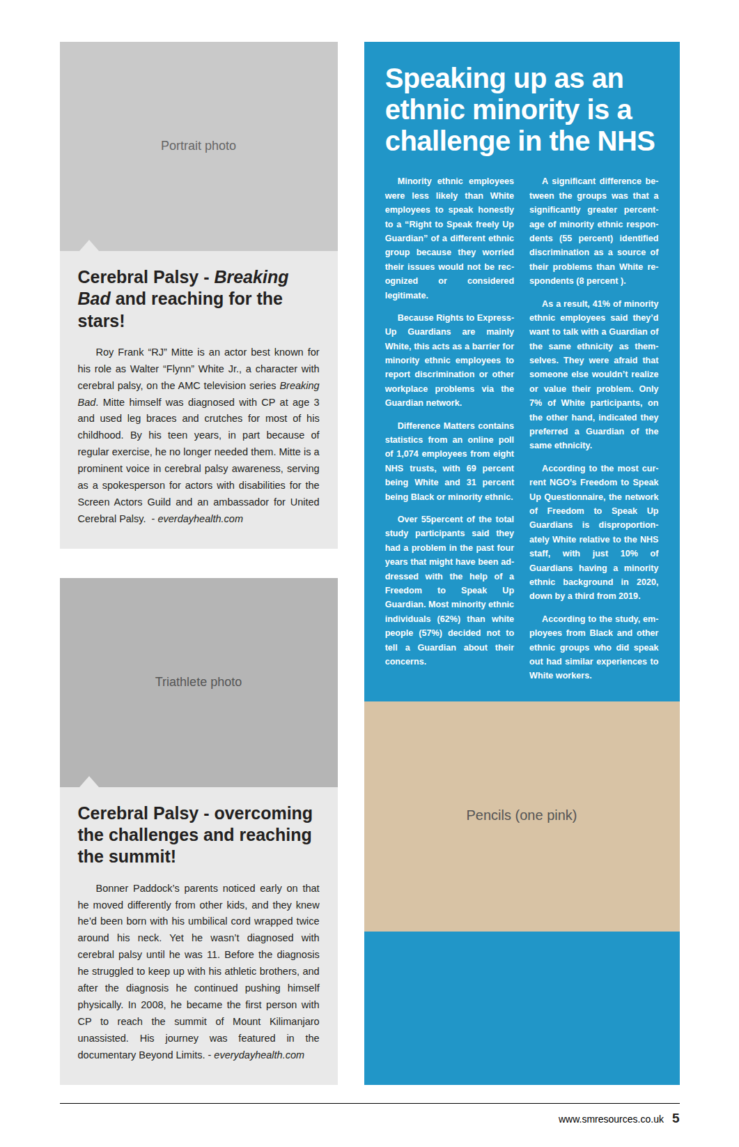Cerebral Palsy - Breaking Bad and reaching for the stars!
Roy Frank “RJ” Mitte is an actor best known for his role as Walter “Flynn” White Jr., a character with cerebral palsy, on the AMC television series Breaking Bad. Mitte himself was diagnosed with CP at age 3 and used leg braces and crutches for most of his childhood. By his teen years, in part because of regular exercise, he no longer needed them. Mitte is a prominent voice in cerebral palsy awareness, serving as a spokesperson for actors with disabilities for the Screen Actors Guild and an ambassador for United Cerebral Palsy. - everdayhealth.com
Cerebral Palsy - overcoming the challenges and reaching the summit!
Bonner Paddock’s parents noticed early on that he moved differently from other kids, and they knew he’d been born with his umbilical cord wrapped twice around his neck. Yet he wasn’t diagnosed with cerebral palsy until he was 11. Before the diagnosis he struggled to keep up with his athletic brothers, and after the diagnosis he continued pushing himself physically. In 2008, he became the first person with CP to reach the summit of Mount Kilimanjaro unassisted. His journey was featured in the documentary Beyond Limits. - everydayhealth.com
Speaking up as an ethnic minority is a challenge in the NHS
Minority ethnic employees were less likely than White employees to speak honestly to a “Right to Speak freely Up Guardian” of a different ethnic group because they worried their issues would not be recognized or considered legitimate.
Because Rights to Express-Up Guardians are mainly White, this acts as a barrier for minority ethnic employees to report discrimination or other workplace problems via the Guardian network.
Difference Matters contains statistics from an online poll of 1,074 employees from eight NHS trusts, with 69 percent being White and 31 percent being Black or minority ethnic.
Over 55percent of the total study participants said they had a problem in the past four years that might have been addressed with the help of a Freedom to Speak Up Guardian. Most minority ethnic individuals (62%) than white people (57%) decided not to tell a Guardian about their concerns.
A significant difference between the groups was that a significantly greater percentage of minority ethnic respondents (55 percent) identified discrimination as a source of their problems than White respondents (8 percent ).
As a result, 41% of minority ethnic employees said they’d want to talk with a Guardian of the same ethnicity as themselves. They were afraid that someone else wouldn’t realize or value their problem. Only 7% of White participants, on the other hand, indicated they preferred a Guardian of the same ethnicity.
According to the most current NGO’s Freedom to Speak Up Questionnaire, the network of Freedom to Speak Up Guardians is disproportionately White relative to the NHS staff, with just 10% of Guardians having a minority ethnic background in 2020, down by a third from 2019.
According to the study, employees from Black and other ethnic groups who did speak out had similar experiences to White workers.
www.smresources.co.uk 5